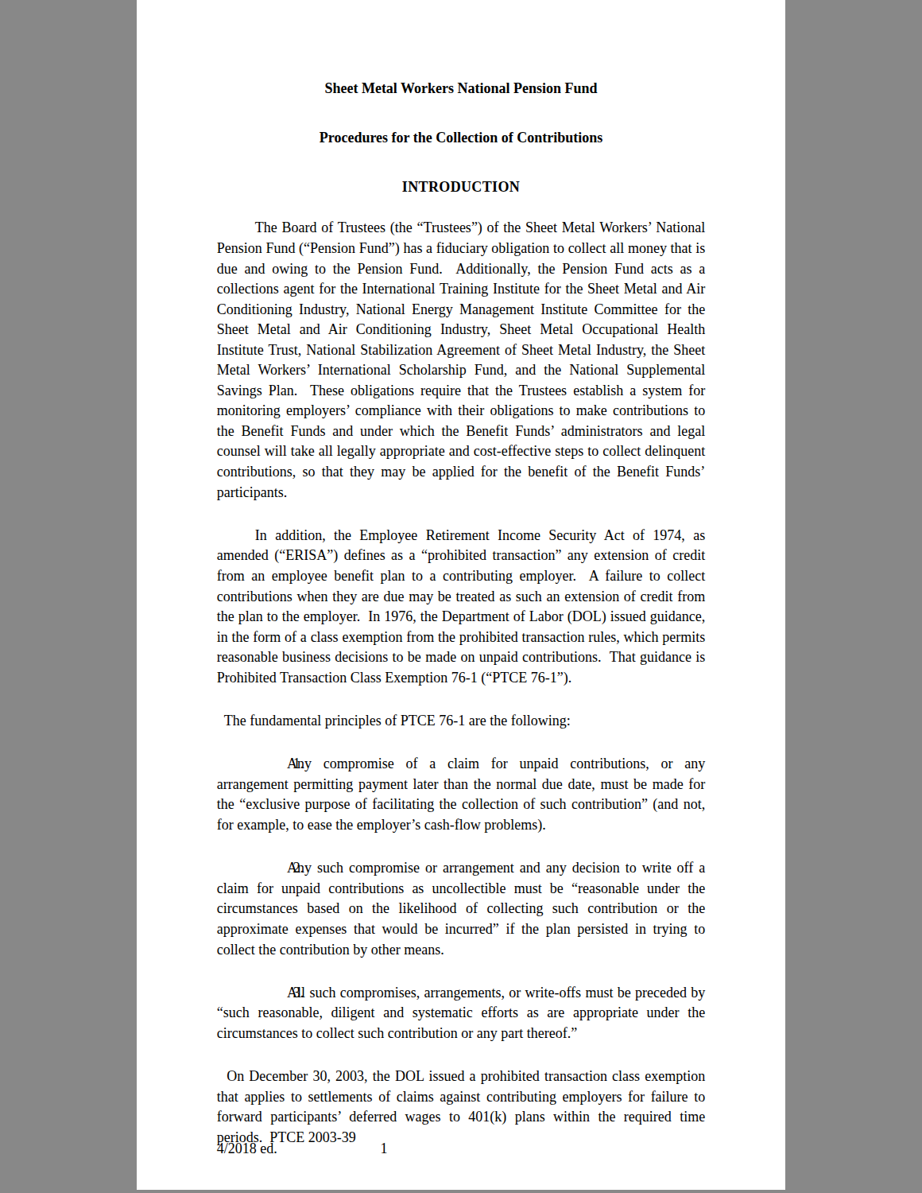Sheet Metal Workers National Pension Fund
Procedures for the Collection of Contributions
INTRODUCTION
The Board of Trustees (the “Trustees”) of the Sheet Metal Workers’ National Pension Fund (“Pension Fund”) has a fiduciary obligation to collect all money that is due and owing to the Pension Fund. Additionally, the Pension Fund acts as a collections agent for the International Training Institute for the Sheet Metal and Air Conditioning Industry, National Energy Management Institute Committee for the Sheet Metal and Air Conditioning Industry, Sheet Metal Occupational Health Institute Trust, National Stabilization Agreement of Sheet Metal Industry, the Sheet Metal Workers’ International Scholarship Fund, and the National Supplemental Savings Plan. These obligations require that the Trustees establish a system for monitoring employers’ compliance with their obligations to make contributions to the Benefit Funds and under which the Benefit Funds’ administrators and legal counsel will take all legally appropriate and cost-effective steps to collect delinquent contributions, so that they may be applied for the benefit of the Benefit Funds’ participants.
In addition, the Employee Retirement Income Security Act of 1974, as amended (“ERISA”) defines as a “prohibited transaction” any extension of credit from an employee benefit plan to a contributing employer. A failure to collect contributions when they are due may be treated as such an extension of credit from the plan to the employer. In 1976, the Department of Labor (DOL) issued guidance, in the form of a class exemption from the prohibited transaction rules, which permits reasonable business decisions to be made on unpaid contributions. That guidance is Prohibited Transaction Class Exemption 76-1 (“PTCE 76-1”).
The fundamental principles of PTCE 76-1 are the following:
1. Any compromise of a claim for unpaid contributions, or any arrangement permitting payment later than the normal due date, must be made for the “exclusive purpose of facilitating the collection of such contribution” (and not, for example, to ease the employer’s cash-flow problems).
2. Any such compromise or arrangement and any decision to write off a claim for unpaid contributions as uncollectible must be “reasonable under the circumstances based on the likelihood of collecting such contribution or the approximate expenses that would be incurred” if the plan persisted in trying to collect the contribution by other means.
3. All such compromises, arrangements, or write-offs must be preceded by “such reasonable, diligent and systematic efforts as are appropriate under the circumstances to collect such contribution or any part thereof.”
On December 30, 2003, the DOL issued a prohibited transaction class exemption that applies to settlements of claims against contributing employers for failure to forward participants’ deferred wages to 401(k) plans within the required time periods. PTCE 2003-39
4/2018 ed. 1